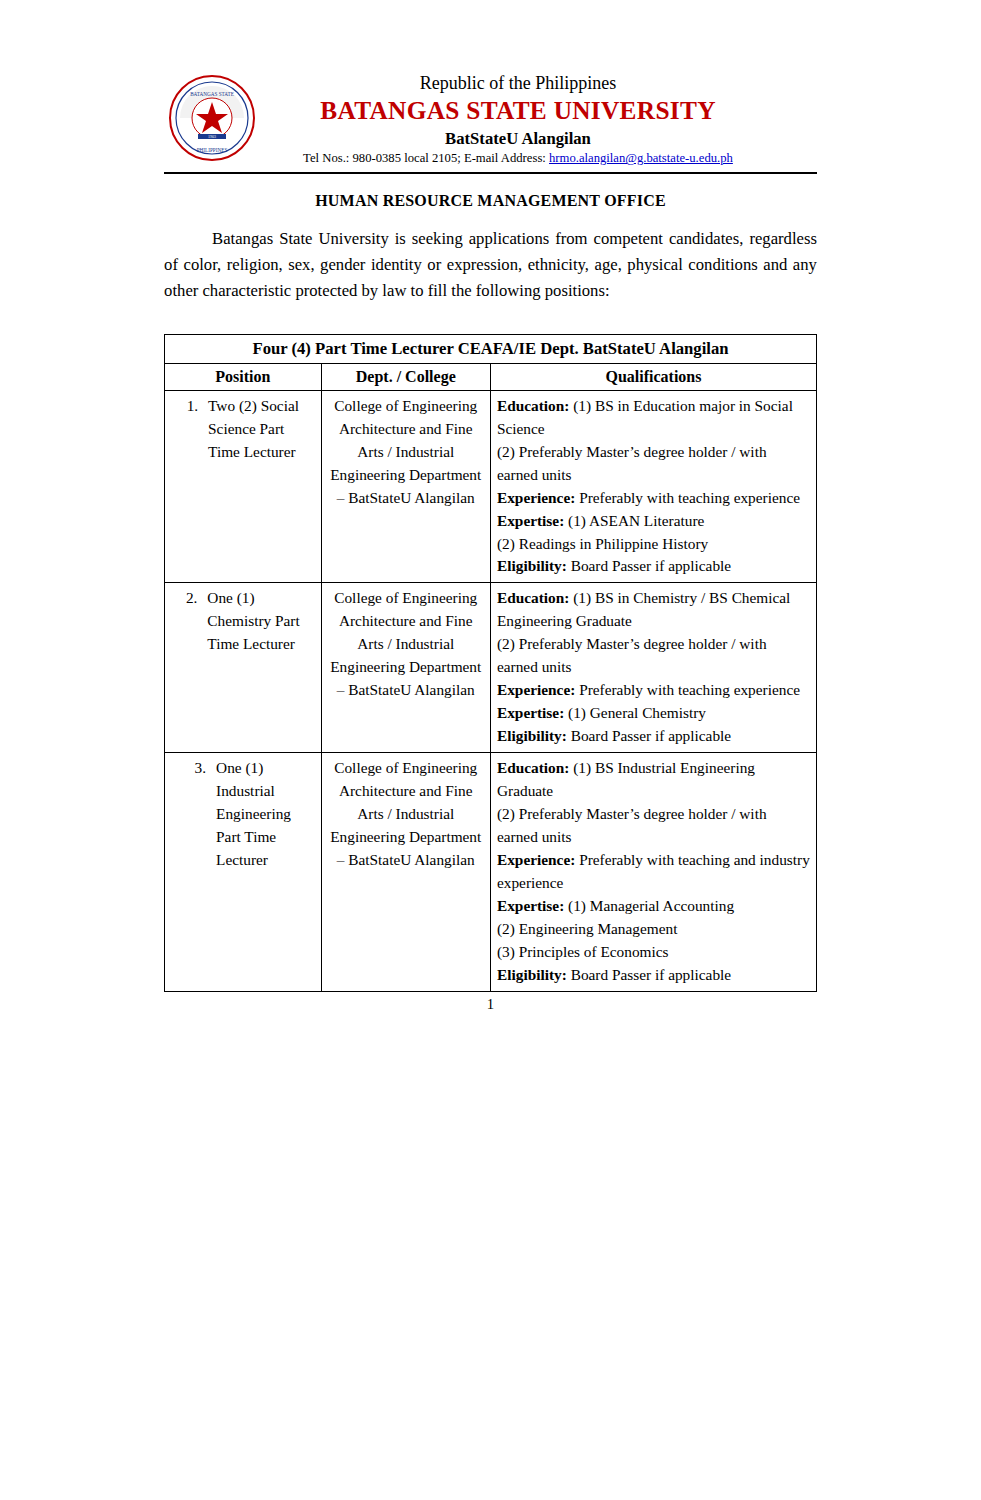BATANGAS STATE PHILIPPINES 1903
Republic of the Philippines
BATANGAS STATE UNIVERSITY
BatStateU Alangilan
Tel Nos.: 980-0385 local 2105; E-mail Address: hrmo.alangilan@g.batstate-u.edu.ph
HUMAN RESOURCE MANAGEMENT OFFICE
Batangas State University is seeking applications from competent candidates, regardless of color, religion, sex, gender identity or expression, ethnicity, age, physical conditions and any other characteristic protected by law to fill the following positions:
| Four (4) Part Time Lecturer CEAFA/IE Dept. BatStateU Alangilan |
| Position | Dept. / College | Qualifications |
| 1. Two (2) Social Science Part Time Lecturer | College of Engineering Architecture and Fine Arts / Industrial Engineering Department – BatStateU Alangilan | Education: (1) BS in Education major in Social Science (2) Preferably Master’s degree holder / with earned units Experience: Preferably with teaching experience Expertise: (1) ASEAN Literature (2) Readings in Philippine History Eligibility: Board Passer if applicable |
| 2. One (1) Chemistry Part Time Lecturer | College of Engineering Architecture and Fine Arts / Industrial Engineering Department – BatStateU Alangilan | Education: (1) BS in Chemistry / BS Chemical Engineering Graduate (2) Preferably Master’s degree holder / with earned units Experience: Preferably with teaching experience Expertise: (1) General Chemistry Eligibility: Board Passer if applicable |
| 3. One (1) Industrial Engineering Part Time Lecturer | College of Engineering Architecture and Fine Arts / Industrial Engineering Department – BatStateU Alangilan | Education: (1) BS Industrial Engineering Graduate (2) Preferably Master’s degree holder / with earned units Experience: Preferably with teaching and industry experience Expertise: (1) Managerial Accounting (2) Engineering Management (3) Principles of Economics Eligibility: Board Passer if applicable |
1